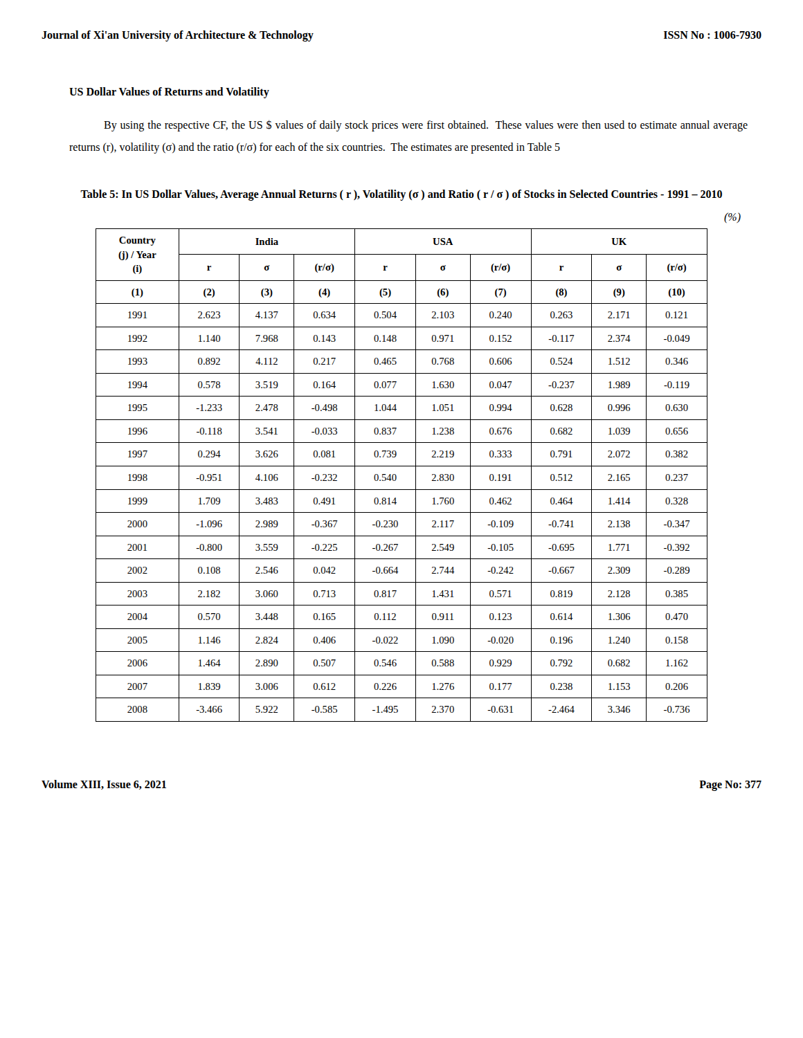Journal of Xi'an University of Architecture & Technology ISSN No : 1006-7930
US Dollar Values of Returns and Volatility
By using the respective CF, the US $ values of daily stock prices were first obtained. These values were then used to estimate annual average returns (r), volatility (σ) and the ratio (r/σ) for each of the six countries. The estimates are presented in Table 5
Table 5: In US Dollar Values, Average Annual Returns ( r ), Volatility (σ ) and Ratio ( r / σ ) of Stocks in Selected Countries - 1991 – 2010
(%)
| Country (j) / Year (i) | India | USA | UK |
| --- | --- | --- | --- |
| r | σ | (r/σ) | r | σ | (r/σ) | r | σ | (r/σ) |
| (1) | (2) | (3) | (4) | (5) | (6) | (7) | (8) | (9) | (10) |
| 1991 | 2.623 | 4.137 | 0.634 | 0.504 | 2.103 | 0.240 | 0.263 | 2.171 | 0.121 |
| 1992 | 1.140 | 7.968 | 0.143 | 0.148 | 0.971 | 0.152 | -0.117 | 2.374 | -0.049 |
| 1993 | 0.892 | 4.112 | 0.217 | 0.465 | 0.768 | 0.606 | 0.524 | 1.512 | 0.346 |
| 1994 | 0.578 | 3.519 | 0.164 | 0.077 | 1.630 | 0.047 | -0.237 | 1.989 | -0.119 |
| 1995 | -1.233 | 2.478 | -0.498 | 1.044 | 1.051 | 0.994 | 0.628 | 0.996 | 0.630 |
| 1996 | -0.118 | 3.541 | -0.033 | 0.837 | 1.238 | 0.676 | 0.682 | 1.039 | 0.656 |
| 1997 | 0.294 | 3.626 | 0.081 | 0.739 | 2.219 | 0.333 | 0.791 | 2.072 | 0.382 |
| 1998 | -0.951 | 4.106 | -0.232 | 0.540 | 2.830 | 0.191 | 0.512 | 2.165 | 0.237 |
| 1999 | 1.709 | 3.483 | 0.491 | 0.814 | 1.760 | 0.462 | 0.464 | 1.414 | 0.328 |
| 2000 | -1.096 | 2.989 | -0.367 | -0.230 | 2.117 | -0.109 | -0.741 | 2.138 | -0.347 |
| 2001 | -0.800 | 3.559 | -0.225 | -0.267 | 2.549 | -0.105 | -0.695 | 1.771 | -0.392 |
| 2002 | 0.108 | 2.546 | 0.042 | -0.664 | 2.744 | -0.242 | -0.667 | 2.309 | -0.289 |
| 2003 | 2.182 | 3.060 | 0.713 | 0.817 | 1.431 | 0.571 | 0.819 | 2.128 | 0.385 |
| 2004 | 0.570 | 3.448 | 0.165 | 0.112 | 0.911 | 0.123 | 0.614 | 1.306 | 0.470 |
| 2005 | 1.146 | 2.824 | 0.406 | -0.022 | 1.090 | -0.020 | 0.196 | 1.240 | 0.158 |
| 2006 | 1.464 | 2.890 | 0.507 | 0.546 | 0.588 | 0.929 | 0.792 | 0.682 | 1.162 |
| 2007 | 1.839 | 3.006 | 0.612 | 0.226 | 1.276 | 0.177 | 0.238 | 1.153 | 0.206 |
| 2008 | -3.466 | 5.922 | -0.585 | -1.495 | 2.370 | -0.631 | -2.464 | 3.346 | -0.736 |
Volume XIII, Issue 6, 2021 Page No: 377